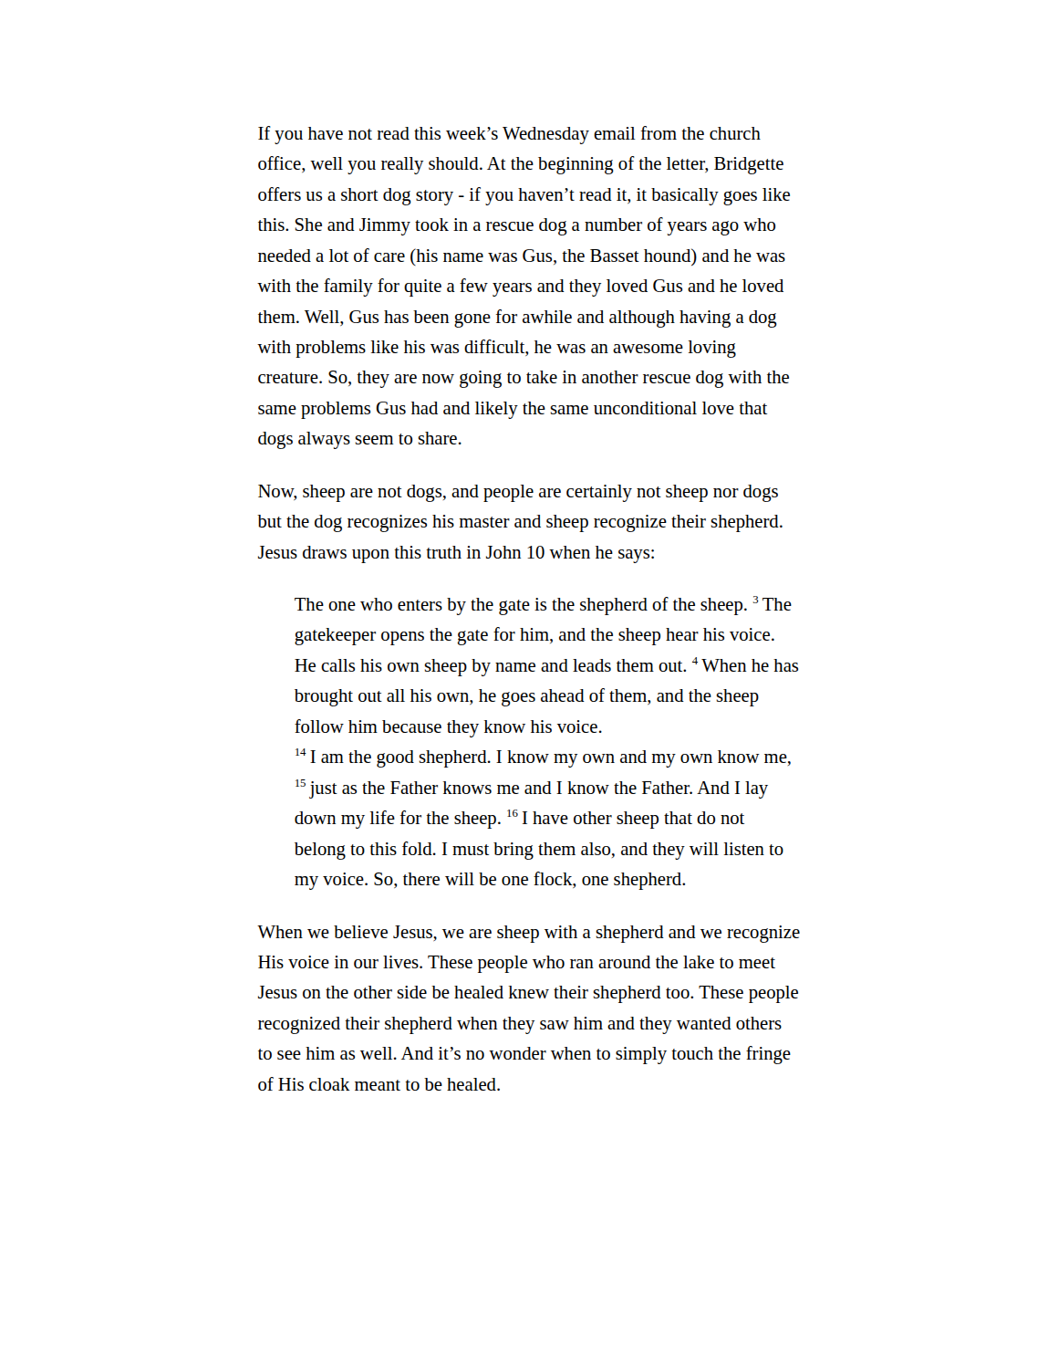If you have not read this week’s Wednesday email from the church office, well you really should. At the beginning of the letter, Bridgette offers us a short dog story - if you haven’t read it, it basically goes like this. She and Jimmy took in a rescue dog a number of years ago who needed a lot of care (his name was Gus, the Basset hound) and he was with the family for quite a few years and they loved Gus and he loved them. Well, Gus has been gone for awhile and although having a dog with problems like his was difficult, he was an awesome loving creature. So, they are now going to take in another rescue dog with the same problems Gus had and likely the same unconditional love that dogs always seem to share.
Now, sheep are not dogs, and people are certainly not sheep nor dogs but the dog recognizes his master and sheep recognize their shepherd. Jesus draws upon this truth in John 10 when he says:
The one who enters by the gate is the shepherd of the sheep. 3 The gatekeeper opens the gate for him, and the sheep hear his voice. He calls his own sheep by name and leads them out. 4 When he has brought out all his own, he goes ahead of them, and the sheep follow him because they know his voice.
14 I am the good shepherd. I know my own and my own know me, 15 just as the Father knows me and I know the Father. And I lay down my life for the sheep. 16 I have other sheep that do not belong to this fold. I must bring them also, and they will listen to my voice. So, there will be one flock, one shepherd.
When we believe Jesus, we are sheep with a shepherd and we recognize His voice in our lives. These people who ran around the lake to meet Jesus on the other side be healed knew their shepherd too. These people recognized their shepherd when they saw him and they wanted others to see him as well. And it’s no wonder when to simply touch the fringe of His cloak meant to be healed.